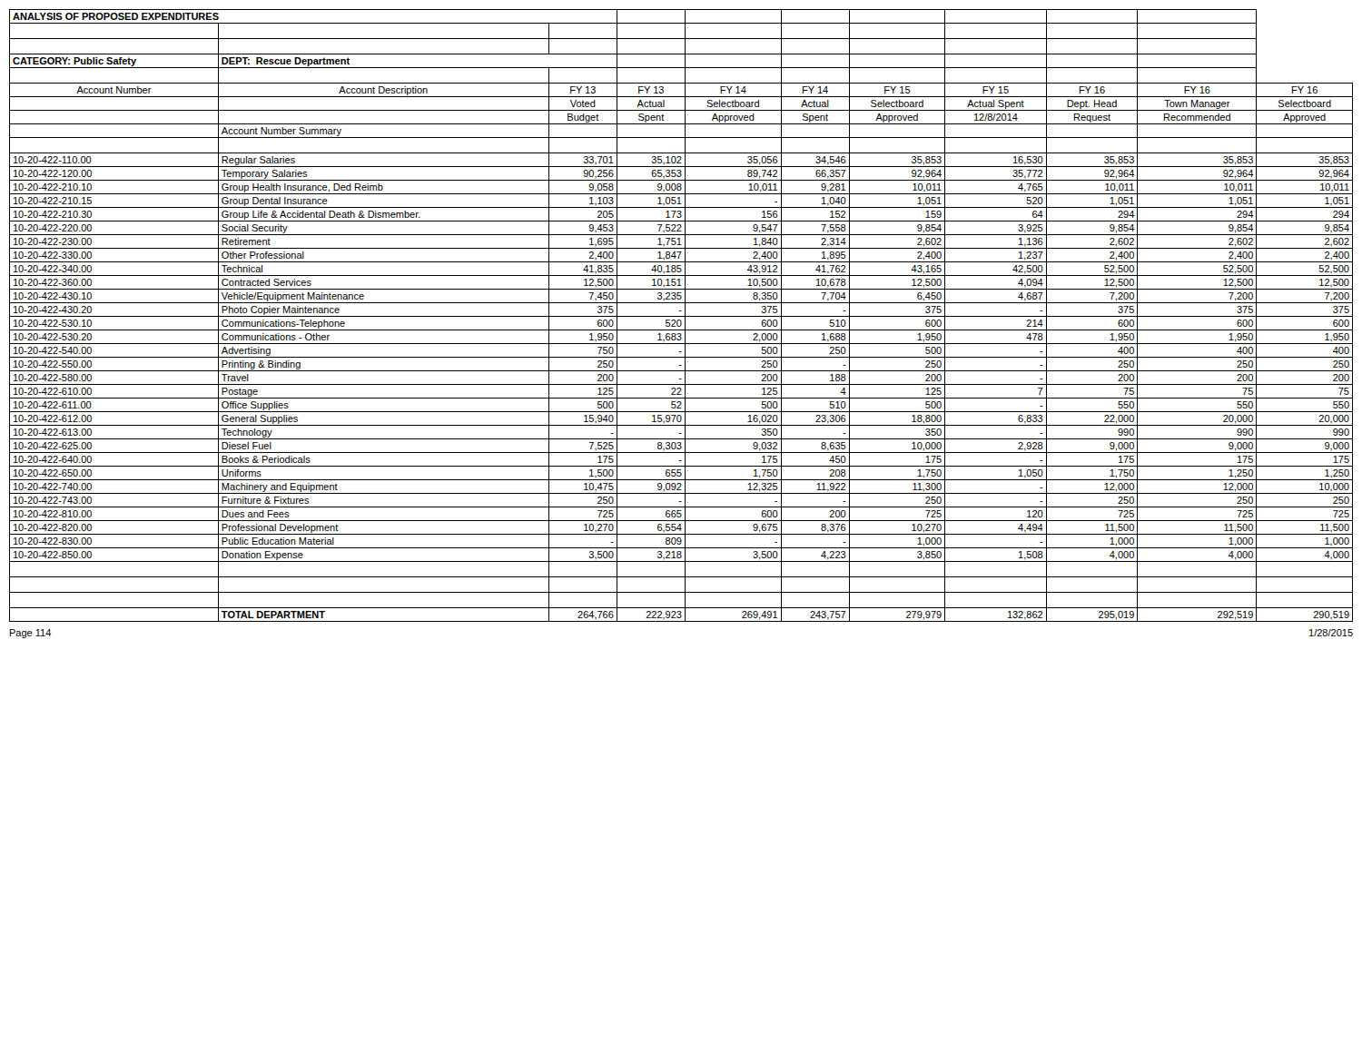| ANALYSIS OF PROPOSED EXPENDITURES | | | | | | | |
| CATEGORY: Public Safety | DEPT: Rescue Department | | | | | | | |
| Account Number | Account Description | FY 13 | FY 13 | FY 14 | FY 14 | FY 15 | FY 15 | FY 16 | FY 16 | FY 16 |
| | | Voted | Actual | Selectboard | Actual | Selectboard | Actual Spent | Dept. Head | Town Manager | Selectboard |
| | | Budget | Spent | Approved | Spent | Approved | 12/8/2014 | Request | Recommended | Approved |
| | Account Number Summary | | | | | | | | | |
| 10-20-422-110.00 | Regular Salaries | 33,701 | 35,102 | 35,056 | 34,546 | 35,853 | 16,530 | 35,853 | 35,853 | 35,853 |
| 10-20-422-120.00 | Temporary Salaries | 90,256 | 65,353 | 89,742 | 66,357 | 92,964 | 35,772 | 92,964 | 92,964 | 92,964 |
| 10-20-422-210.10 | Group Health Insurance, Ded Reimb | 9,058 | 9,008 | 10,011 | 9,281 | 10,011 | 4,765 | 10,011 | 10,011 | 10,011 |
| 10-20-422-210.15 | Group Dental Insurance | 1,103 | 1,051 | - | 1,040 | 1,051 | 520 | 1,051 | 1,051 | 1,051 |
| 10-20-422-210.30 | Group Life & Accidental Death & Dismember. | 205 | 173 | 156 | 152 | 159 | 64 | 294 | 294 | 294 |
| 10-20-422-220.00 | Social Security | 9,453 | 7,522 | 9,547 | 7,558 | 9,854 | 3,925 | 9,854 | 9,854 | 9,854 |
| 10-20-422-230.00 | Retirement | 1,695 | 1,751 | 1,840 | 2,314 | 2,602 | 1,136 | 2,602 | 2,602 | 2,602 |
| 10-20-422-330.00 | Other Professional | 2,400 | 1,847 | 2,400 | 1,895 | 2,400 | 1,237 | 2,400 | 2,400 | 2,400 |
| 10-20-422-340.00 | Technical | 41,835 | 40,185 | 43,912 | 41,762 | 43,165 | 42,500 | 52,500 | 52,500 | 52,500 |
| 10-20-422-360.00 | Contracted Services | 12,500 | 10,151 | 10,500 | 10,678 | 12,500 | 4,094 | 12,500 | 12,500 | 12,500 |
| 10-20-422-430.10 | Vehicle/Equipment Maintenance | 7,450 | 3,235 | 8,350 | 7,704 | 6,450 | 4,687 | 7,200 | 7,200 | 7,200 |
| 10-20-422-430.20 | Photo Copier Maintenance | 375 | - | 375 | - | 375 | - | 375 | 375 | 375 |
| 10-20-422-530.10 | Communications-Telephone | 600 | 520 | 600 | 510 | 600 | 214 | 600 | 600 | 600 |
| 10-20-422-530.20 | Communications - Other | 1,950 | 1,683 | 2,000 | 1,688 | 1,950 | 478 | 1,950 | 1,950 | 1,950 |
| 10-20-422-540.00 | Advertising | 750 | - | 500 | 250 | 500 | - | 400 | 400 | 400 |
| 10-20-422-550.00 | Printing & Binding | 250 | - | 250 | - | 250 | - | 250 | 250 | 250 |
| 10-20-422-580.00 | Travel | 200 | - | 200 | 188 | 200 | - | 200 | 200 | 200 |
| 10-20-422-610.00 | Postage | 125 | 22 | 125 | 4 | 125 | 7 | 75 | 75 | 75 |
| 10-20-422-611.00 | Office Supplies | 500 | 52 | 500 | 510 | 500 | - | 550 | 550 | 550 |
| 10-20-422-612.00 | General Supplies | 15,940 | 15,970 | 16,020 | 23,306 | 18,800 | 6,833 | 22,000 | 20,000 | 20,000 |
| 10-20-422-613.00 | Technology | - | - | 350 | - | 350 | - | 990 | 990 | 990 |
| 10-20-422-625.00 | Diesel Fuel | 7,525 | 8,303 | 9,032 | 8,635 | 10,000 | 2,928 | 9,000 | 9,000 | 9,000 |
| 10-20-422-640.00 | Books & Periodicals | 175 | - | 175 | 450 | 175 | - | 175 | 175 | 175 |
| 10-20-422-650.00 | Uniforms | 1,500 | 655 | 1,750 | 208 | 1,750 | 1,050 | 1,750 | 1,250 | 1,250 |
| 10-20-422-740.00 | Machinery and Equipment | 10,475 | 9,092 | 12,325 | 11,922 | 11,300 | - | 12,000 | 12,000 | 10,000 |
| 10-20-422-743.00 | Furniture & Fixtures | 250 | - | - | - | 250 | - | 250 | 250 | 250 |
| 10-20-422-810.00 | Dues and Fees | 725 | 665 | 600 | 200 | 725 | 120 | 725 | 725 | 725 |
| 10-20-422-820.00 | Professional Development | 10,270 | 6,554 | 9,675 | 8,376 | 10,270 | 4,494 | 11,500 | 11,500 | 11,500 |
| 10-20-422-830.00 | Public Education Material | - | 809 | - | - | 1,000 | - | 1,000 | 1,000 | 1,000 |
| 10-20-422-850.00 | Donation Expense | 3,500 | 3,218 | 3,500 | 4,223 | 3,850 | 1,508 | 4,000 | 4,000 | 4,000 |
| | TOTAL DEPARTMENT | 264,766 | 222,923 | 269,491 | 243,757 | 279,979 | 132,862 | 295,019 | 292,519 | 290,519 |
Page 114 1/28/2015